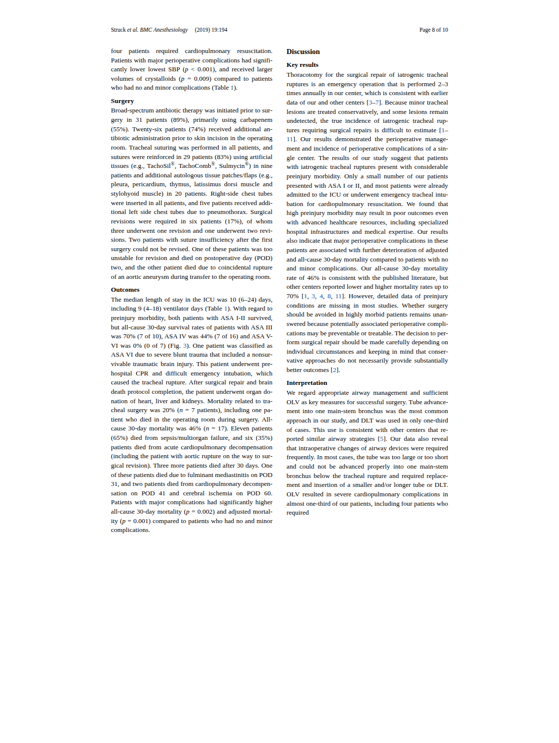Struck et al. BMC Anesthesiology (2019) 19:194
Page 8 of 10
four patients required cardiopulmonary resuscitation. Patients with major perioperative complications had significantly lower lowest SBP (p < 0.001), and received larger volumes of crystalloids (p = 0.009) compared to patients who had no and minor complications (Table 1).
Surgery
Broad-spectrum antibiotic therapy was initiated prior to surgery in 31 patients (89%), primarily using carbapenem (55%). Twenty-six patients (74%) received additional antibiotic administration prior to skin incision in the operating room. Tracheal suturing was performed in all patients, and sutures were reinforced in 29 patients (83%) using artificial tissues (e.g., TachoSil®, TachoComb®, Sulmycin®) in nine patients and additional autologous tissue patches/flaps (e.g., pleura, pericardium, thymus, latissimus dorsi muscle and stylohyoid muscle) in 20 patients. Right-side chest tubes were inserted in all patients, and five patients received additional left side chest tubes due to pneumothorax. Surgical revisions were required in six patients (17%), of whom three underwent one revision and one underwent two revisions. Two patients with suture insufficiency after the first surgery could not be revised. One of these patients was too unstable for revision and died on postoperative day (POD) two, and the other patient died due to coincidental rupture of an aortic aneurysm during transfer to the operating room.
Outcomes
The median length of stay in the ICU was 10 (6–24) days, including 9 (4–18) ventilator days (Table 1). With regard to preinjury morbidity, both patients with ASA I-II survived, but all-cause 30-day survival rates of patients with ASA III was 70% (7 of 10), ASA IV was 44% (7 of 16) and ASA V-VI was 0% (0 of 7) (Fig. 3). One patient was classified as ASA VI due to severe blunt trauma that included a nonsurvivable traumatic brain injury. This patient underwent prehospital CPR and difficult emergency intubation, which caused the tracheal rupture. After surgical repair and brain death protocol completion, the patient underwent organ donation of heart, liver and kidneys. Mortality related to tracheal surgery was 20% (n = 7 patients), including one patient who died in the operating room during surgery. All-cause 30-day mortality was 46% (n = 17). Eleven patients (65%) died from sepsis/multiorgan failure, and six (35%) patients died from acute cardiopulmonary decompensation (including the patient with aortic rupture on the way to surgical revision). Three more patients died after 30 days. One of these patients died due to fulminant mediastinitis on POD 31, and two patients died from cardiopulmonary decompensation on POD 41 and cerebral ischemia on POD 60. Patients with major complications had significantly higher all-cause 30-day mortality (p = 0.002) and adjusted mortality (p = 0.001) compared to patients who had no and minor complications.
Discussion
Key results
Thoracotomy for the surgical repair of iatrogenic tracheal ruptures is an emergency operation that is performed 2–3 times annually in our center, which is consistent with earlier data of our and other centers [3–7]. Because minor tracheal lesions are treated conservatively, and some lesions remain undetected, the true incidence of iatrogenic tracheal ruptures requiring surgical repairs is difficult to estimate [1–11]. Our results demonstrated the perioperative management and incidence of perioperative complications of a single center. The results of our study suggest that patients with iatrogenic tracheal ruptures present with considerable preinjury morbidity. Only a small number of our patients presented with ASA I or II, and most patients were already admitted to the ICU or underwent emergency tracheal intubation for cardiopulmonary resuscitation. We found that high preinjury morbidity may result in poor outcomes even with advanced healthcare resources, including specialized hospital infrastructures and medical expertise. Our results also indicate that major perioperative complications in these patients are associated with further deterioration of adjusted and all-cause 30-day mortality compared to patients with no and minor complications. Our all-cause 30-day mortality rate of 46% is consistent with the published literature, but other centers reported lower and higher mortality rates up to 70% [1, 3, 4, 8, 11]. However, detailed data of preinjury conditions are missing in most studies. Whether surgery should be avoided in highly morbid patients remains unanswered because potentially associated perioperative complications may be preventable or treatable. The decision to perform surgical repair should be made carefully depending on individual circumstances and keeping in mind that conservative approaches do not necessarily provide substantially better outcomes [2].
Interpretation
We regard appropriate airway management and sufficient OLV as key measures for successful surgery. Tube advancement into one main-stem bronchus was the most common approach in our study, and DLT was used in only one-third of cases. This use is consistent with other centers that reported similar airway strategies [5]. Our data also reveal that intraoperative changes of airway devices were required frequently. In most cases, the tube was too large or too short and could not be advanced properly into one main-stem bronchus below the tracheal rupture and required replacement and insertion of a smaller and/or longer tube or DLT. OLV resulted in severe cardiopulmonary complications in almost one-third of our patients, including four patients who required